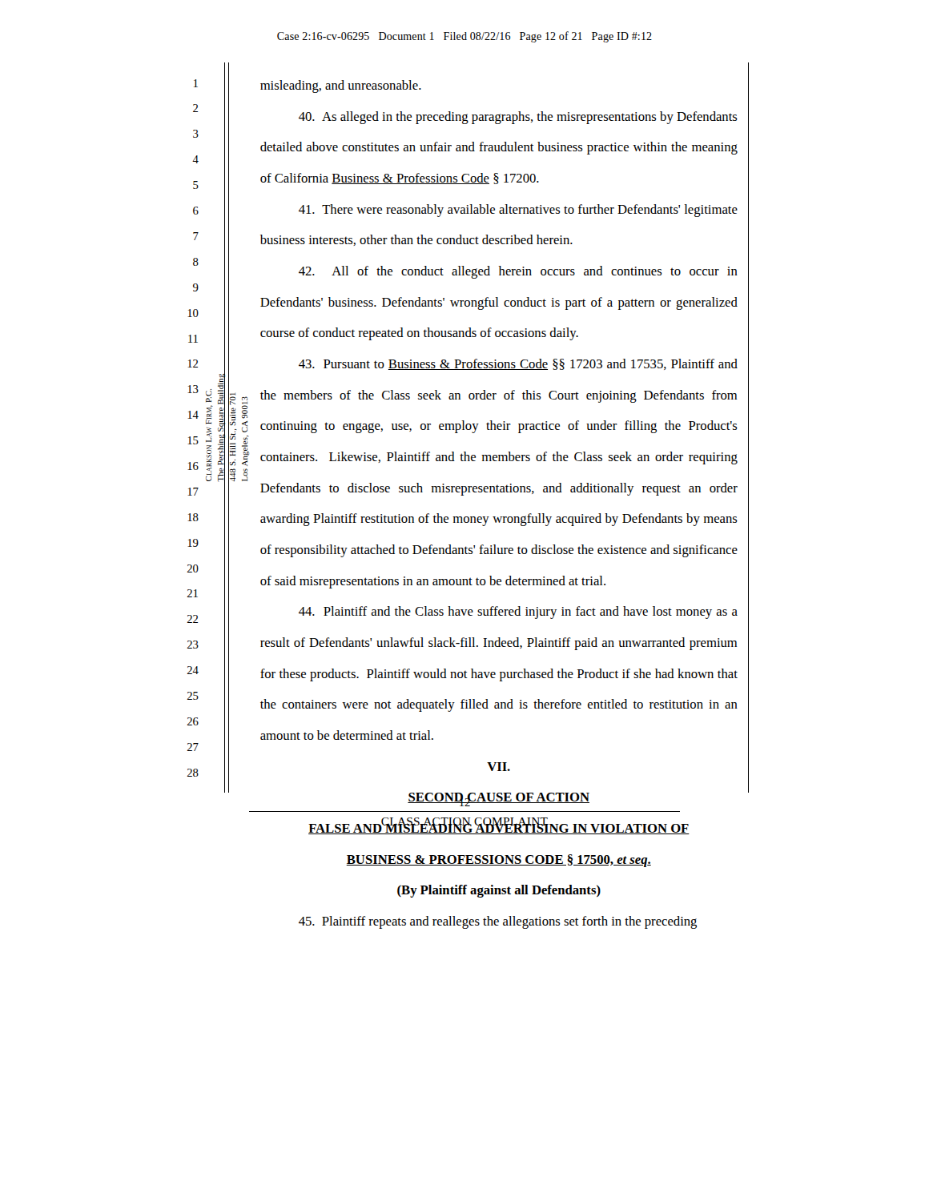Case 2:16-cv-06295 Document 1 Filed 08/22/16 Page 12 of 21 Page ID #:12
1 2 3 4 5 6 7 8 9 10 11 12 13 14 15 16 17 18 19 20 21 22 23 24 25 26 27 28
Clarkson Law Firm, P.C.
The Pershing Square Building
448 S. Hill St., Suite 701
Los Angeles, CA 90013
misleading, and unreasonable.
40. As alleged in the preceding paragraphs, the misrepresentations by Defendants detailed above constitutes an unfair and fraudulent business practice within the meaning of California Business & Professions Code § 17200.
41. There were reasonably available alternatives to further Defendants' legitimate business interests, other than the conduct described herein.
42. All of the conduct alleged herein occurs and continues to occur in Defendants' business. Defendants' wrongful conduct is part of a pattern or generalized course of conduct repeated on thousands of occasions daily.
43. Pursuant to Business & Professions Code §§ 17203 and 17535, Plaintiff and the members of the Class seek an order of this Court enjoining Defendants from continuing to engage, use, or employ their practice of under filling the Product's containers. Likewise, Plaintiff and the members of the Class seek an order requiring Defendants to disclose such misrepresentations, and additionally request an order awarding Plaintiff restitution of the money wrongfully acquired by Defendants by means of responsibility attached to Defendants' failure to disclose the existence and significance of said misrepresentations in an amount to be determined at trial.
44. Plaintiff and the Class have suffered injury in fact and have lost money as a result of Defendants' unlawful slack-fill. Indeed, Plaintiff paid an unwarranted premium for these products. Plaintiff would not have purchased the Product if she had known that the containers were not adequately filled and is therefore entitled to restitution in an amount to be determined at trial.
VII.
SECOND CAUSE OF ACTION
FALSE AND MISLEADING ADVERTISING IN VIOLATION OF
BUSINESS & PROFESSIONS CODE § 17500, et seq.
(By Plaintiff against all Defendants)
45. Plaintiff repeats and realleges the allegations set forth in the preceding
12
CLASS ACTION COMPLAINT